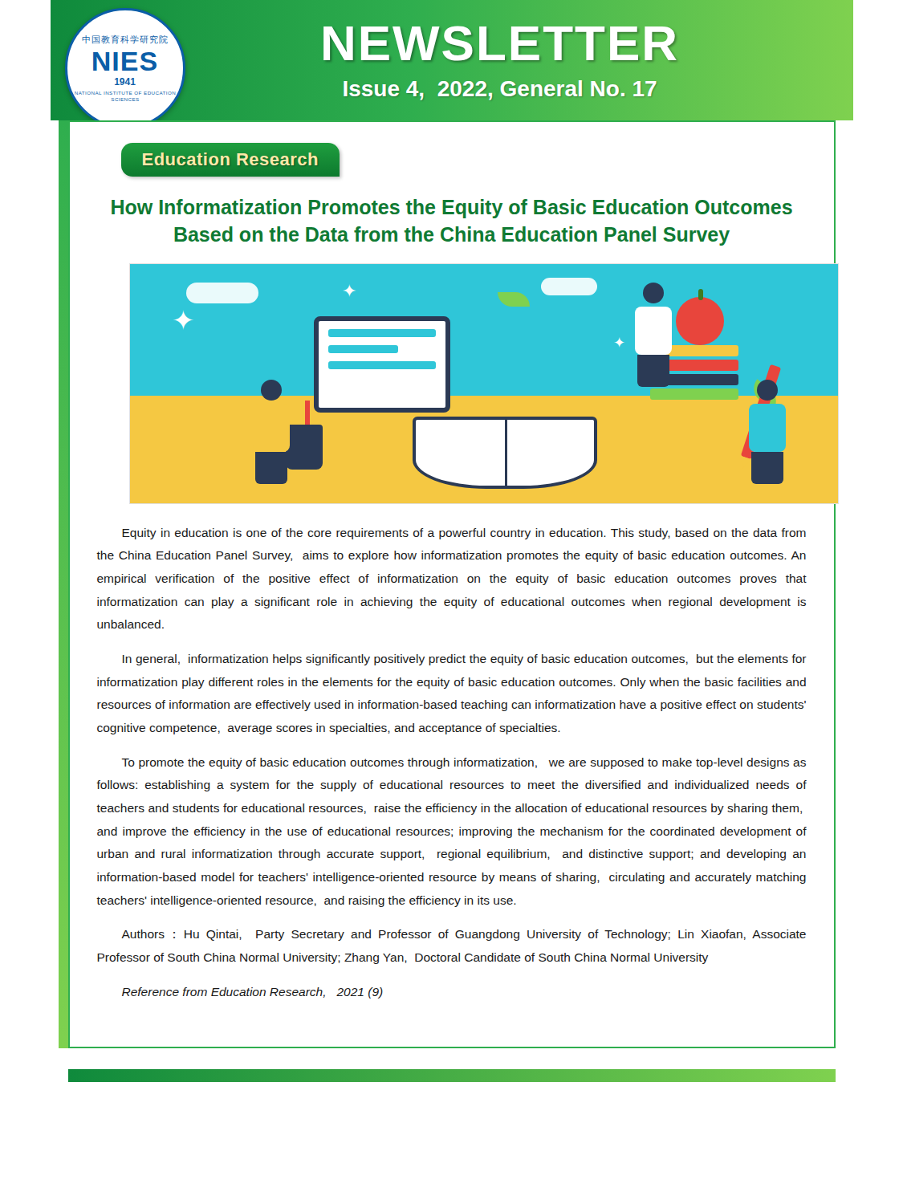中国教育科学研究院
NIES
1941
NATIONAL INSTITUTE OF EDUCATION SCIENCES
NEWSLETTER
Issue 4, 2022, General No. 17
Education Research
How Informatization Promotes the Equity of Basic Education Outcomes
Based on the Data from the China Education Panel Survey
✦ ✦ ✦
Equity in education is one of the core requirements of a powerful country in education. This study, based on the data from the China Education Panel Survey, aims to explore how informatization promotes the equity of basic education outcomes. An empirical verification of the positive effect of informatization on the equity of basic education outcomes proves that informatization can play a significant role in achieving the equity of educational outcomes when regional development is unbalanced.
In general, informatization helps significantly positively predict the equity of basic education outcomes, but the elements for informatization play different roles in the elements for the equity of basic education outcomes. Only when the basic facilities and resources of information are effectively used in information-based teaching can informatization have a positive effect on students' cognitive competence, average scores in specialties, and acceptance of specialties.
To promote the equity of basic education outcomes through informatization, we are supposed to make top-level designs as follows: establishing a system for the supply of educational resources to meet the diversified and individualized needs of teachers and students for educational resources, raise the efficiency in the allocation of educational resources by sharing them, and improve the efficiency in the use of educational resources; improving the mechanism for the coordinated development of urban and rural informatization through accurate support, regional equilibrium, and distinctive support; and developing an information-based model for teachers' intelligence-oriented resource by means of sharing, circulating and accurately matching teachers' intelligence-oriented resource, and raising the efficiency in its use.
Authors：Hu Qintai, Party Secretary and Professor of Guangdong University of Technology; Lin Xiaofan, Associate Professor of South China Normal University; Zhang Yan, Doctoral Candidate of South China Normal University
Reference from Education Research, 2021 (9)